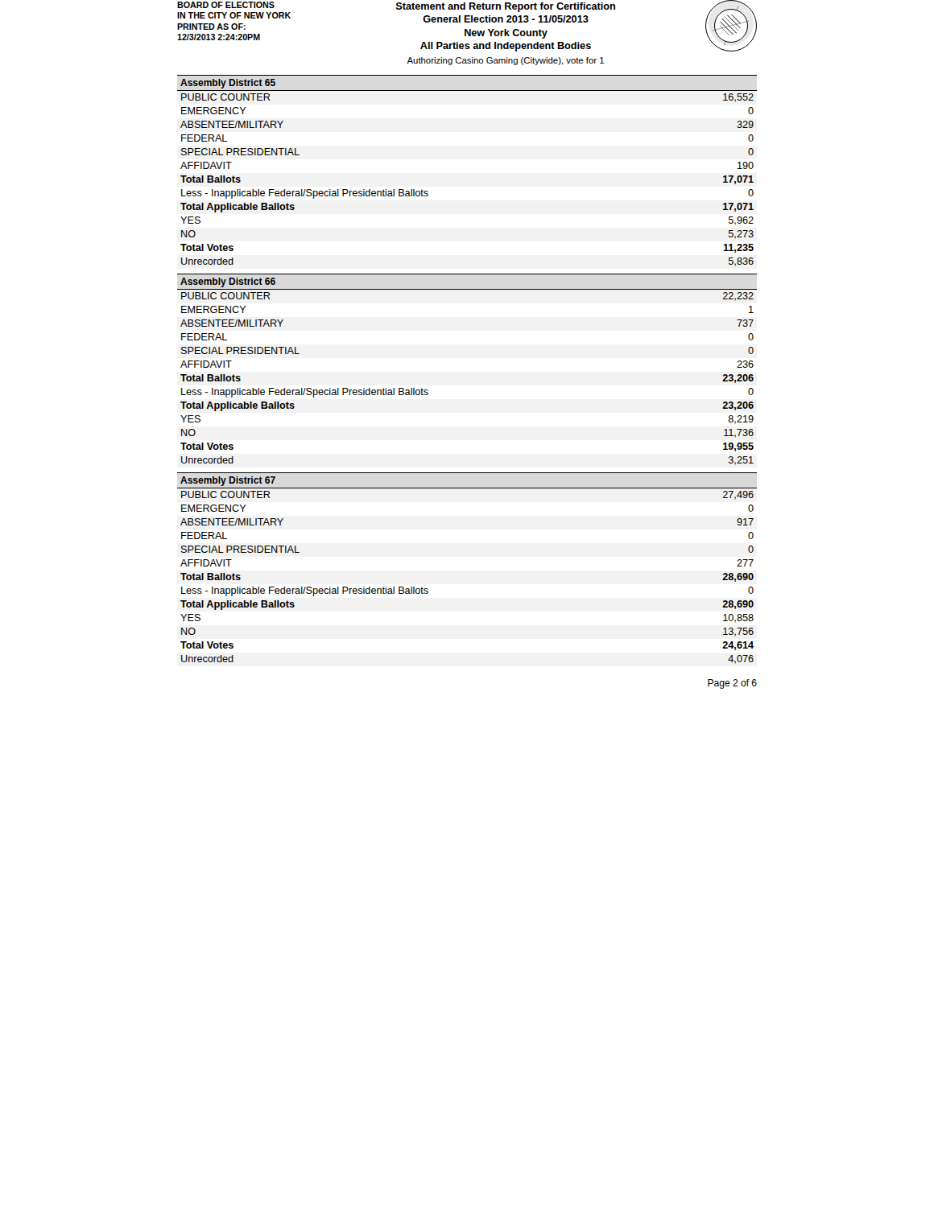BOARD OF ELECTIONS
IN THE CITY OF NEW YORK
PRINTED AS OF:
12/3/2013 2:24:20PM
Statement and Return Report for Certification
General Election 2013 - 11/05/2013
New York County
All Parties and Independent Bodies
Authorizing Casino Gaming (Citywide), vote for 1
Assembly District 65
| PUBLIC COUNTER | 16,552 |
| EMERGENCY | 0 |
| ABSENTEE/MILITARY | 329 |
| FEDERAL | 0 |
| SPECIAL PRESIDENTIAL | 0 |
| AFFIDAVIT | 190 |
| Total Ballots | 17,071 |
| Less - Inapplicable Federal/Special Presidential Ballots | 0 |
| Total Applicable Ballots | 17,071 |
| YES | 5,962 |
| NO | 5,273 |
| Total Votes | 11,235 |
| Unrecorded | 5,836 |
Assembly District 66
| PUBLIC COUNTER | 22,232 |
| EMERGENCY | 1 |
| ABSENTEE/MILITARY | 737 |
| FEDERAL | 0 |
| SPECIAL PRESIDENTIAL | 0 |
| AFFIDAVIT | 236 |
| Total Ballots | 23,206 |
| Less - Inapplicable Federal/Special Presidential Ballots | 0 |
| Total Applicable Ballots | 23,206 |
| YES | 8,219 |
| NO | 11,736 |
| Total Votes | 19,955 |
| Unrecorded | 3,251 |
Assembly District 67
| PUBLIC COUNTER | 27,496 |
| EMERGENCY | 0 |
| ABSENTEE/MILITARY | 917 |
| FEDERAL | 0 |
| SPECIAL PRESIDENTIAL | 0 |
| AFFIDAVIT | 277 |
| Total Ballots | 28,690 |
| Less - Inapplicable Federal/Special Presidential Ballots | 0 |
| Total Applicable Ballots | 28,690 |
| YES | 10,858 |
| NO | 13,756 |
| Total Votes | 24,614 |
| Unrecorded | 4,076 |
Page 2 of 6